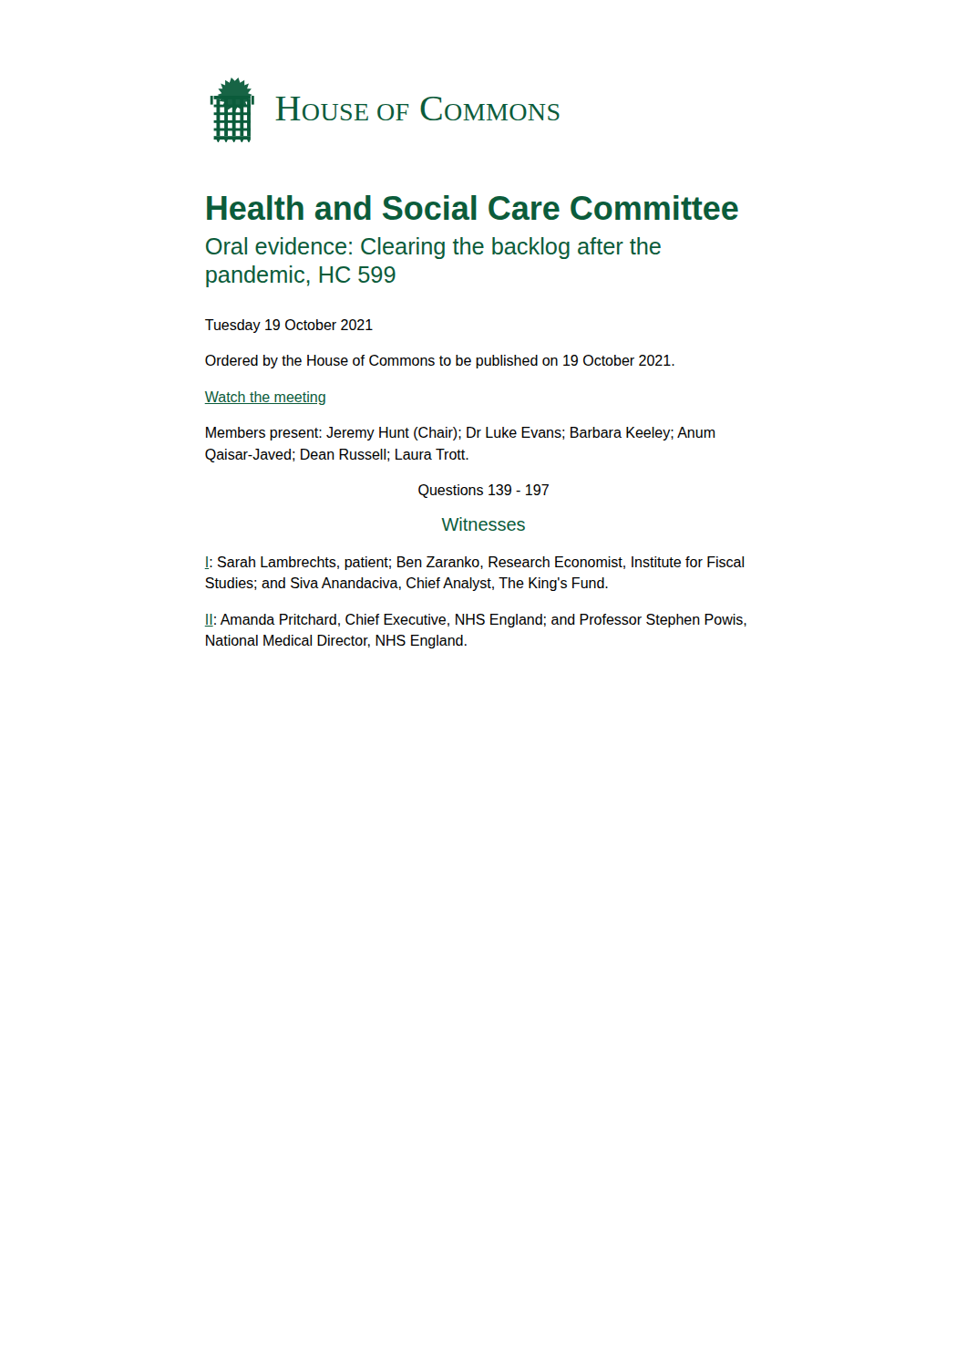HOUSE OF COMMONS
Health and Social Care Committee
Oral evidence: Clearing the backlog after the pandemic, HC 599
Tuesday 19 October 2021
Ordered by the House of Commons to be published on 19 October 2021.
Watch the meeting
Members present: Jeremy Hunt (Chair); Dr Luke Evans; Barbara Keeley; Anum Qaisar-Javed; Dean Russell; Laura Trott.
Questions 139 - 197
Witnesses
I: Sarah Lambrechts, patient; Ben Zaranko, Research Economist, Institute for Fiscal Studies; and Siva Anandaciva, Chief Analyst, The King's Fund.
II: Amanda Pritchard, Chief Executive, NHS England; and Professor Stephen Powis, National Medical Director, NHS England.